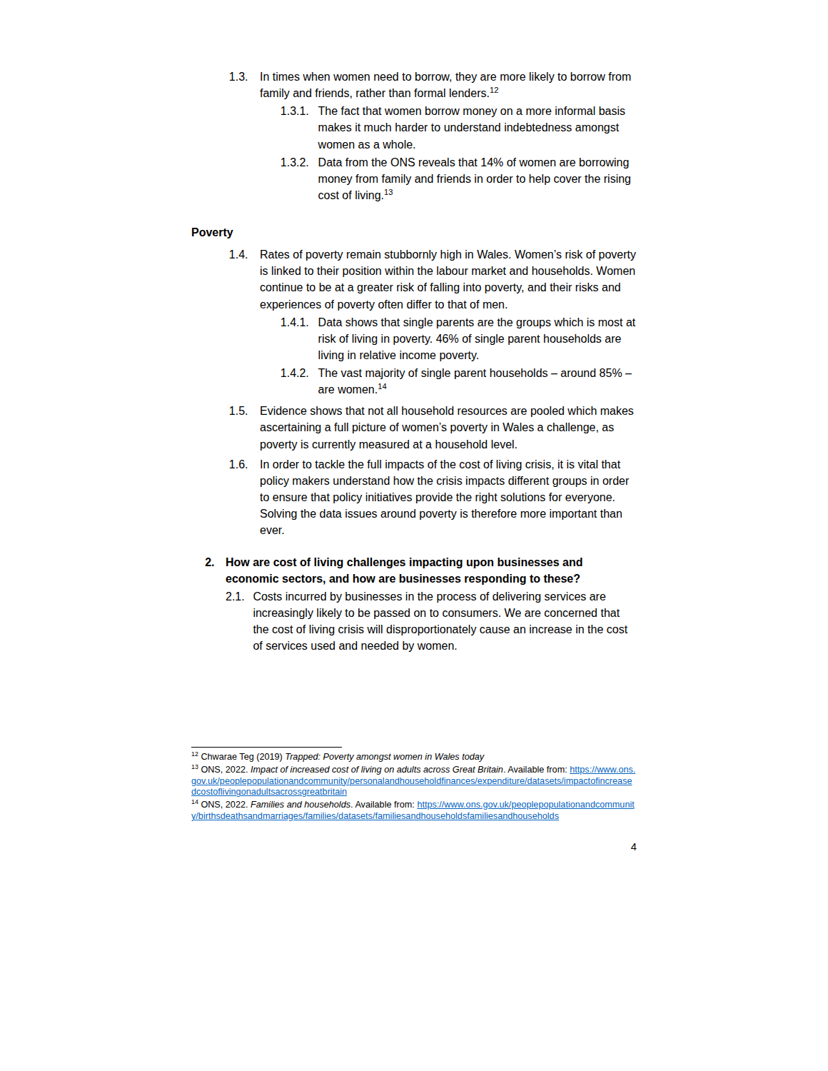1.3. In times when women need to borrow, they are more likely to borrow from family and friends, rather than formal lenders.12
1.3.1. The fact that women borrow money on a more informal basis makes it much harder to understand indebtedness amongst women as a whole.
1.3.2. Data from the ONS reveals that 14% of women are borrowing money from family and friends in order to help cover the rising cost of living.13
Poverty
1.4. Rates of poverty remain stubbornly high in Wales. Women’s risk of poverty is linked to their position within the labour market and households. Women continue to be at a greater risk of falling into poverty, and their risks and experiences of poverty often differ to that of men.
1.4.1. Data shows that single parents are the groups which is most at risk of living in poverty. 46% of single parent households are living in relative income poverty.
1.4.2. The vast majority of single parent households – around 85% – are women.14
1.5. Evidence shows that not all household resources are pooled which makes ascertaining a full picture of women’s poverty in Wales a challenge, as poverty is currently measured at a household level.
1.6. In order to tackle the full impacts of the cost of living crisis, it is vital that policy makers understand how the crisis impacts different groups in order to ensure that policy initiatives provide the right solutions for everyone. Solving the data issues around poverty is therefore more important than ever.
2. How are cost of living challenges impacting upon businesses and economic sectors, and how are businesses responding to these?
2.1. Costs incurred by businesses in the process of delivering services are increasingly likely to be passed on to consumers. We are concerned that the cost of living crisis will disproportionately cause an increase in the cost of services used and needed by women.
12 Chwarae Teg (2019) Trapped: Poverty amongst women in Wales today
13 ONS, 2022. Impact of increased cost of living on adults across Great Britain. Available from: https://www.ons.gov.uk/peoplepopulationandcommunity/personalandhouseholdfinances/expenditure/datasets/impactofincreasedcostoflivingonadultsacrossgreatbritain
14 ONS, 2022. Families and households. Available from: https://www.ons.gov.uk/peoplepopulationandcommunity/birthsdeathsandmarriages/families/datasets/familiesandhouseholdsfamiliesandhouseholds
4